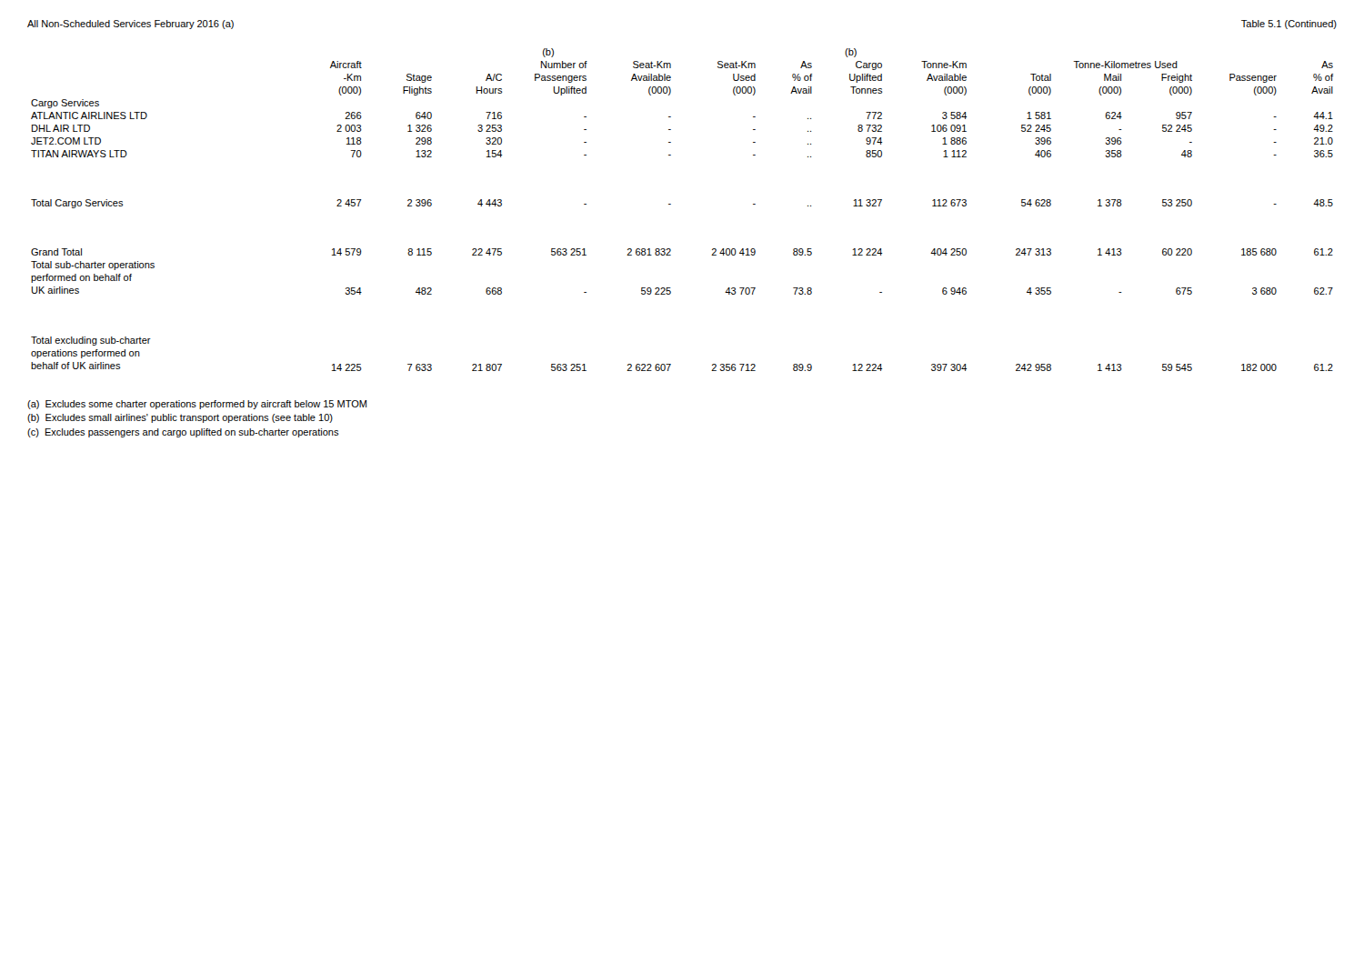All Non-Scheduled Services February 2016 (a)
Table 5.1 (Continued)
| | | | | (b) | | | | (b) | | | | | | |
| --- | --- | --- | --- | --- | --- | --- | --- | --- | --- | --- | --- | --- | --- | --- |
| | Aircraft | | | Number of | Seat-Km | Seat-Km | As | Cargo | Tonne-Km | Tonne-Kilometres Used | As |
| | -Km | Stage | A/C | Passengers | Available | Used | % of | Uplifted | Available | Total | Mail | Freight | Passenger | % of |
| | (000) | Flights | Hours | Uplifted | (000) | (000) | Avail | Tonnes | (000) | (000) | (000) | (000) | (000) | Avail |
| Cargo Services | |
| ATLANTIC AIRLINES LTD | 266 | 640 | 716 | - | - | - | .. | 772 | 3 584 | 1 581 | 624 | 957 | - | 44.1 |
| DHL AIR LTD | 2 003 | 1 326 | 3 253 | - | - | - | .. | 8 732 | 106 091 | 52 245 | - | 52 245 | - | 49.2 |
| JET2.COM LTD | 118 | 298 | 320 | - | - | - | .. | 974 | 1 886 | 396 | 396 | - | - | 21.0 |
| TITAN AIRWAYS LTD | 70 | 132 | 154 | - | - | - | .. | 850 | 1 112 | 406 | 358 | 48 | - | 36.5 |
| Total Cargo Services | 2 457 | 2 396 | 4 443 | - | - | - | .. | 11 327 | 112 673 | 54 628 | 1 378 | 53 250 | - | 48.5 |
| Grand Total | 14 579 | 8 115 | 22 475 | 563 251 | 2 681 832 | 2 400 419 | 89.5 | 12 224 | 404 250 | 247 313 | 1 413 | 60 220 | 185 680 | 61.2 |
| Total sub-charter operations performed on behalf of UK airlines | 354 | 482 | 668 | - | 59 225 | 43 707 | 73.8 | - | 6 946 | 4 355 | - | 675 | 3 680 | 62.7 |
| Total excluding sub-charter operations performed on behalf of UK airlines | 14 225 | 7 633 | 21 807 | 563 251 | 2 622 607 | 2 356 712 | 89.9 | 12 224 | 397 304 | 242 958 | 1 413 | 59 545 | 182 000 | 61.2 |
(a) Excludes some charter operations performed by aircraft below 15 MTOM
(b) Excludes small airlines' public transport operations (see table 10)
(c) Excludes passengers and cargo uplifted on sub-charter operations